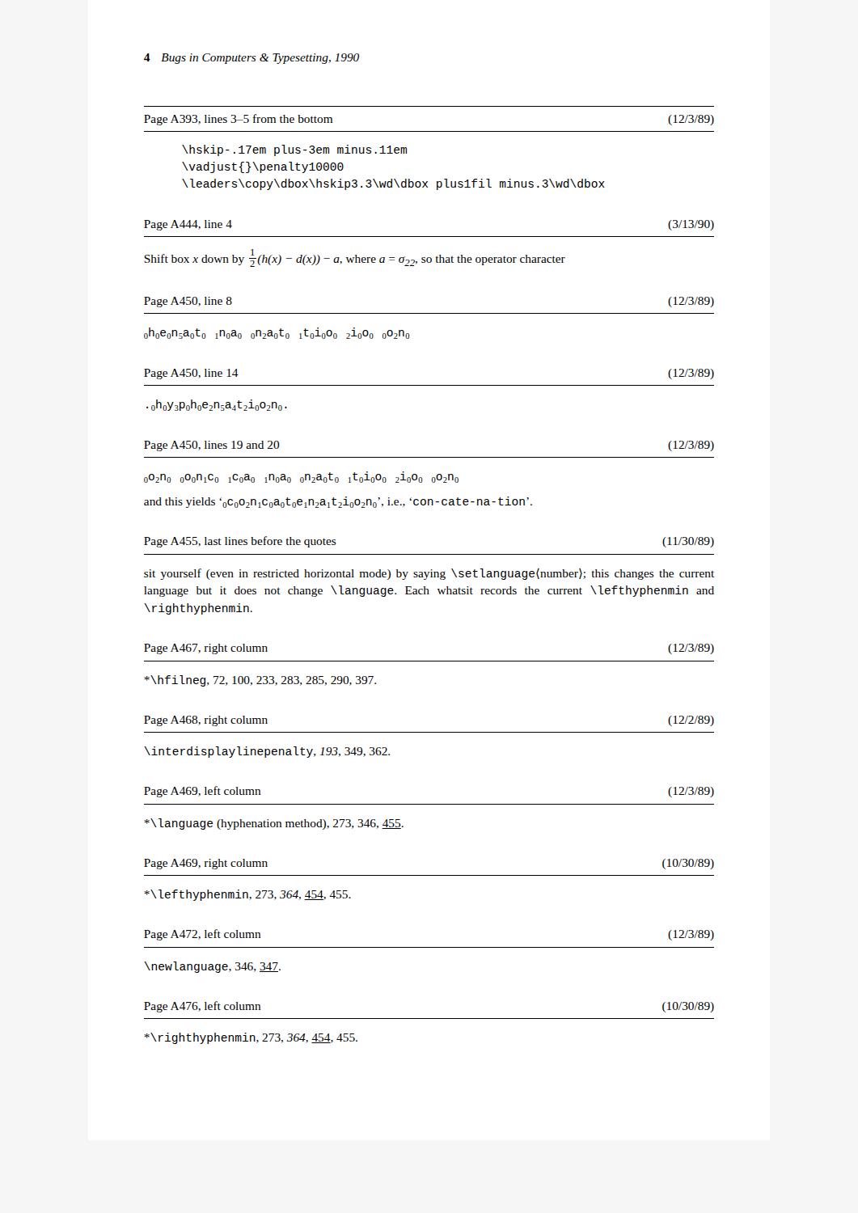4 Bugs in Computers & Typesetting, 1990
Page A393, lines 3–5 from the bottom(12/3/89)
\hskip-.17em plus-3em minus.11em \vadjust{}\penalty10000 \leaders\copy\dbox\hskip3.3\wd\dbox plus1fil minus.3\wd\dbox
Page A444, line 4(3/13/90)
Shift box x down by 12(h(x) − d(x)) − a, where a = σ22, so that the operator character
Page A450, line 8(12/3/89)
0h0e0n5a0t01n0a00n2a0t01t0i0o02i0o00o2n0
Page A450, line 14(12/3/89)
.0h0y3p0h0e2n5a4t2i0o2n0.
Page A450, lines 19 and 20(12/3/89)
0o2n00o0n1c01c0a01n0a00n2a0t01t0i0o02i0o00o2n0
and this yields ‘0c0o2n1c0a0t0e1n2a1t2i0o2n0’, i.e., ‘con-cate-na-tion’.
Page A455, last lines before the quotes(11/30/89)
sit yourself (even in restricted horizontal mode) by saying \setlanguage⟨number⟩; this changes the current language but it does not change \language. Each whatsit records the current \lefthyphenmin and \righthyphenmin.
Page A467, right column(12/3/89)
*\hfilneg, 72, 100, 233, 283, 285, 290, 397.
Page A468, right column(12/2/89)
\interdisplaylinepenalty, 193, 349, 362.
Page A469, left column(12/3/89)
*\language (hyphenation method), 273, 346, 455.
Page A469, right column(10/30/89)
*\lefthyphenmin, 273, 364, 454, 455.
Page A472, left column(12/3/89)
\newlanguage, 346, 347.
Page A476, left column(10/30/89)
*\righthyphenmin, 273, 364, 454, 455.